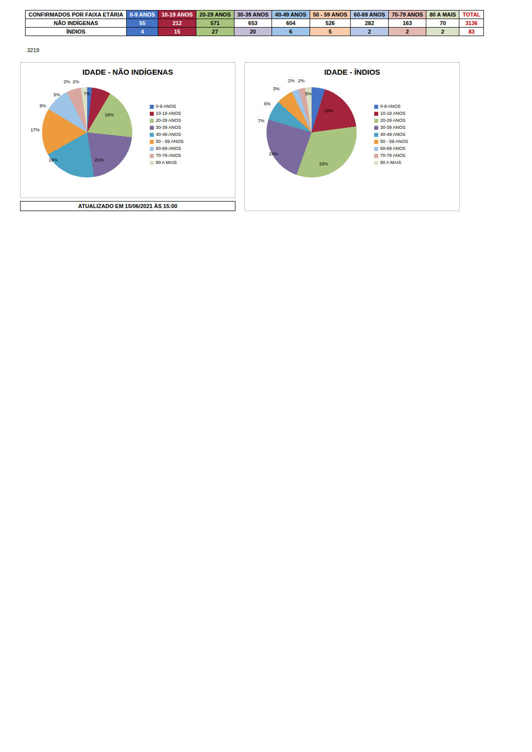| CONFIRMADOS POR FAIXA ETÁRIA | 0-9 ANOS | 10-19 ANOS | 20-29 ANOS | 30-39 ANOS | 40-49 ANOS | 50 - 59 ANOS | 60-69 ANOS | 70-79 ANOS | 80 A MAIS | TOTAL |
| --- | --- | --- | --- | --- | --- | --- | --- | --- | --- | --- |
| NÃO INDÍGENAS | 55 | 212 | 571 | 653 | 604 | 526 | 282 | 163 | 70 | 3136 |
| ÍNDIOS | 4 | 15 | 27 | 20 | 6 | 5 | 2 | 2 | 2 | 83 |
3219
IDADE - NÃO INDÍGENAS
2%
2%
5%
9%
17%
19%
21%
18%
7%
0-9 ANOS
10-19 ANOS
20-29 ANOS
30-39 ANOS
40-49 ANOS
50 - 59 ANOS
60-69 ANOS
70-79 ANOS
80 A MAIS
ATUALIZADO EM 15/06/2021 ÀS 15:00
IDADE - ÍNDIOS
2%
2%
3%
6%
7%
24%
33%
18%
5%
0-9 ANOS
10-19 ANOS
20-29 ANOS
30-39 ANOS
40-49 ANOS
50 - 59 ANOS
60-69 ANOS
70-79 ANOS
80 A MAIS